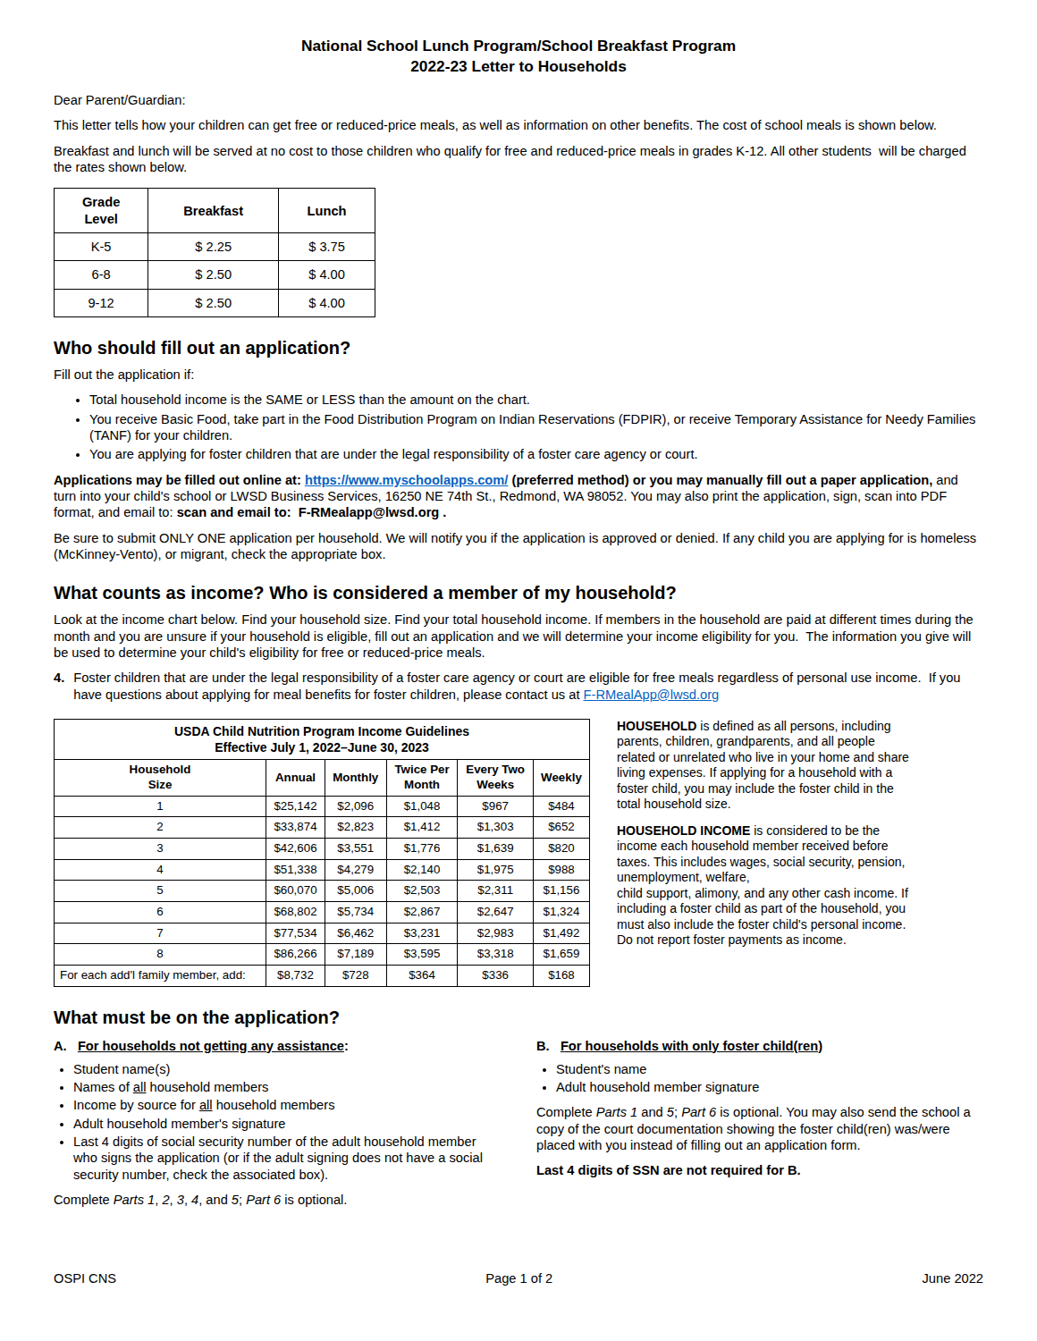National School Lunch Program/School Breakfast Program
2022-23 Letter to Households
Dear Parent/Guardian:
This letter tells how your children can get free or reduced-price meals, as well as information on other benefits. The cost of school meals is shown below.
Breakfast and lunch will be served at no cost to those children who qualify for free and reduced-price meals in grades K-12. All other students will be charged the rates shown below.
| Grade Level | Breakfast | Lunch |
| --- | --- | --- |
| K-5 | $ 2.25 | $ 3.75 |
| 6-8 | $ 2.50 | $ 4.00 |
| 9-12 | $ 2.50 | $ 4.00 |
Who should fill out an application?
Fill out the application if:
Total household income is the SAME or LESS than the amount on the chart.
You receive Basic Food, take part in the Food Distribution Program on Indian Reservations (FDPIR), or receive Temporary Assistance for Needy Families (TANF) for your children.
You are applying for foster children that are under the legal responsibility of a foster care agency or court.
Applications may be filled out online at: https://www.myschoolapps.com/ (preferred method) or you may manually fill out a paper application, and turn into your child's school or LWSD Business Services, 16250 NE 74th St., Redmond, WA 98052. You may also print the application, sign, scan into PDF format, and email to: scan and email to: F-RMealapp@lwsd.org .
Be sure to submit ONLY ONE application per household. We will notify you if the application is approved or denied. If any child you are applying for is homeless (McKinney-Vento), or migrant, check the appropriate box.
What counts as income? Who is considered a member of my household?
Look at the income chart below. Find your household size. Find your total household income. If members in the household are paid at different times during the month and you are unsure if your household is eligible, fill out an application and we will determine your income eligibility for you. The information you give will be used to determine your child's eligibility for free or reduced-price meals.
4. Foster children that are under the legal responsibility of a foster care agency or court are eligible for free meals regardless of personal use income. If you have questions about applying for meal benefits for foster children, please contact us at F-RMealApp@lwsd.org
USDA Child Nutrition Program Income Guidelines Effective July 1, 2022–June 30, 2023
| Household Size | Annual | Monthly | Twice Per Month | Every Two Weeks | Weekly |
| --- | --- | --- | --- | --- | --- |
| 1 | $25,142 | $2,096 | $1,048 | $967 | $484 |
| 2 | $33,874 | $2,823 | $1,412 | $1,303 | $652 |
| 3 | $42,606 | $3,551 | $1,776 | $1,639 | $820 |
| 4 | $51,338 | $4,279 | $2,140 | $1,975 | $988 |
| 5 | $60,070 | $5,006 | $2,503 | $2,311 | $1,156 |
| 6 | $68,802 | $5,734 | $2,867 | $2,647 | $1,324 |
| 7 | $77,534 | $6,462 | $3,231 | $2,983 | $1,492 |
| 8 | $86,266 | $7,189 | $3,595 | $3,318 | $1,659 |
| For each add'l family member, add: | $8,732 | $728 | $364 | $336 | $168 |
HOUSEHOLD is defined as all persons, including parents, children, grandparents, and all people related or unrelated who live in your home and share living expenses. If applying for a household with a foster child, you may include the foster child in the total household size.
HOUSEHOLD INCOME is considered to be the income each household member received before taxes. This includes wages, social security, pension, unemployment, welfare,
child support, alimony, and any other cash income. If including a foster child as part of the household, you must also include the foster child's personal income. Do not report foster payments as income.
What must be on the application?
A. For households not getting any assistance:
Student name(s)
Names of all household members
Income by source for all household members
Adult household member's signature
Last 4 digits of social security number of the adult household member who signs the application (or if the adult signing does not have a social security number, check the associated box).
Complete Parts 1, 2, 3, 4, and 5; Part 6 is optional.
B. For households with only foster child(ren)
Student's name
Adult household member signature
Complete Parts 1 and 5; Part 6 is optional. You may also send the school a copy of the court documentation showing the foster child(ren) was/were placed with you instead of filling out an application form.
Last 4 digits of SSN are not required for B.
OSPI CNS Page 1 of 2 June 2022